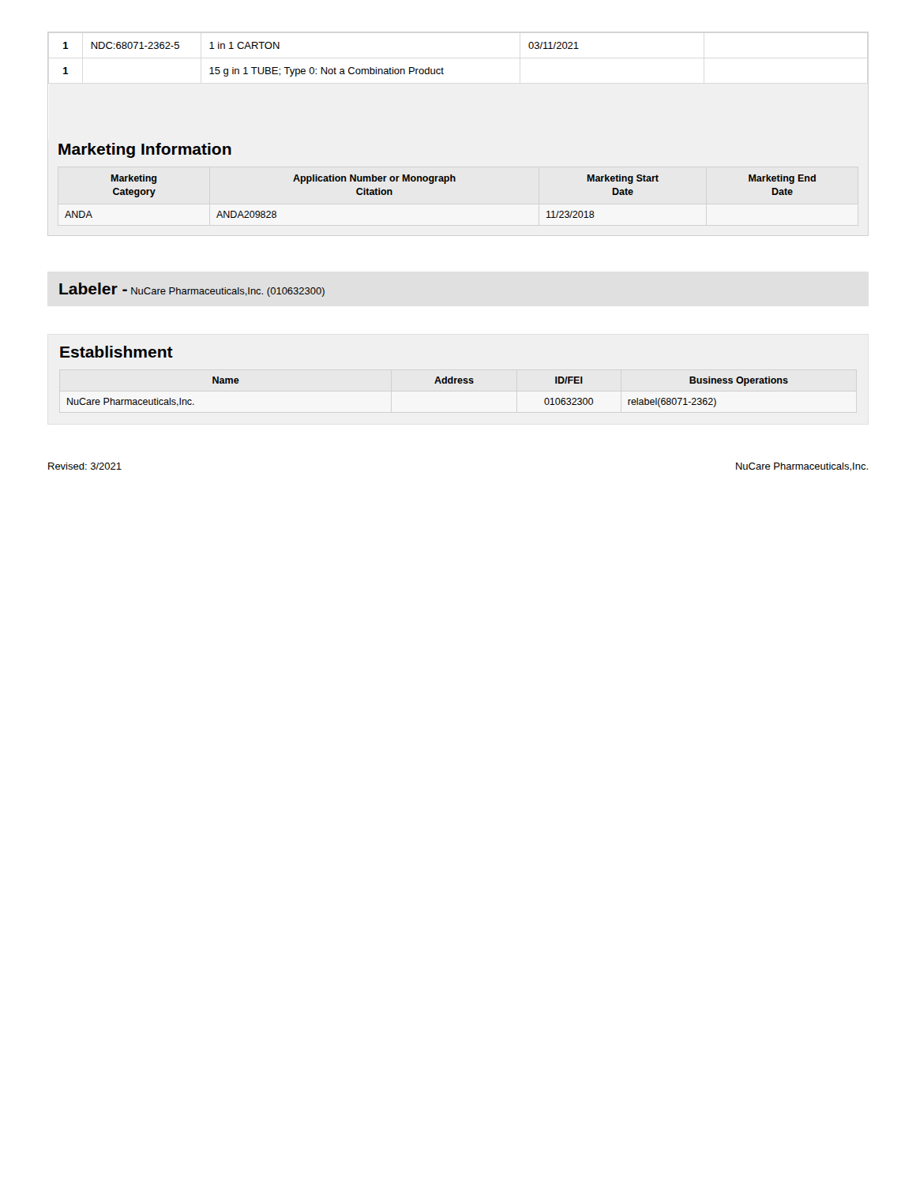| 1 | NDC:68071-2362-5 | 1 in 1 CARTON | 03/11/2021 | |
| 1 | | 15 g in 1 TUBE; Type 0: Not a Combination Product | | |
Marketing Information
| Marketing Category | Application Number or Monograph Citation | Marketing Start Date | Marketing End Date |
| --- | --- | --- | --- |
| ANDA | ANDA209828 | 11/23/2018 | |
Labeler -
NuCare Pharmaceuticals,Inc. (010632300)
Establishment
| Name | Address | ID/FEI | Business Operations |
| --- | --- | --- | --- |
| NuCare Pharmaceuticals,Inc. | | 010632300 | relabel(68071-2362) |
Revised: 3/2021
NuCare Pharmaceuticals,Inc.